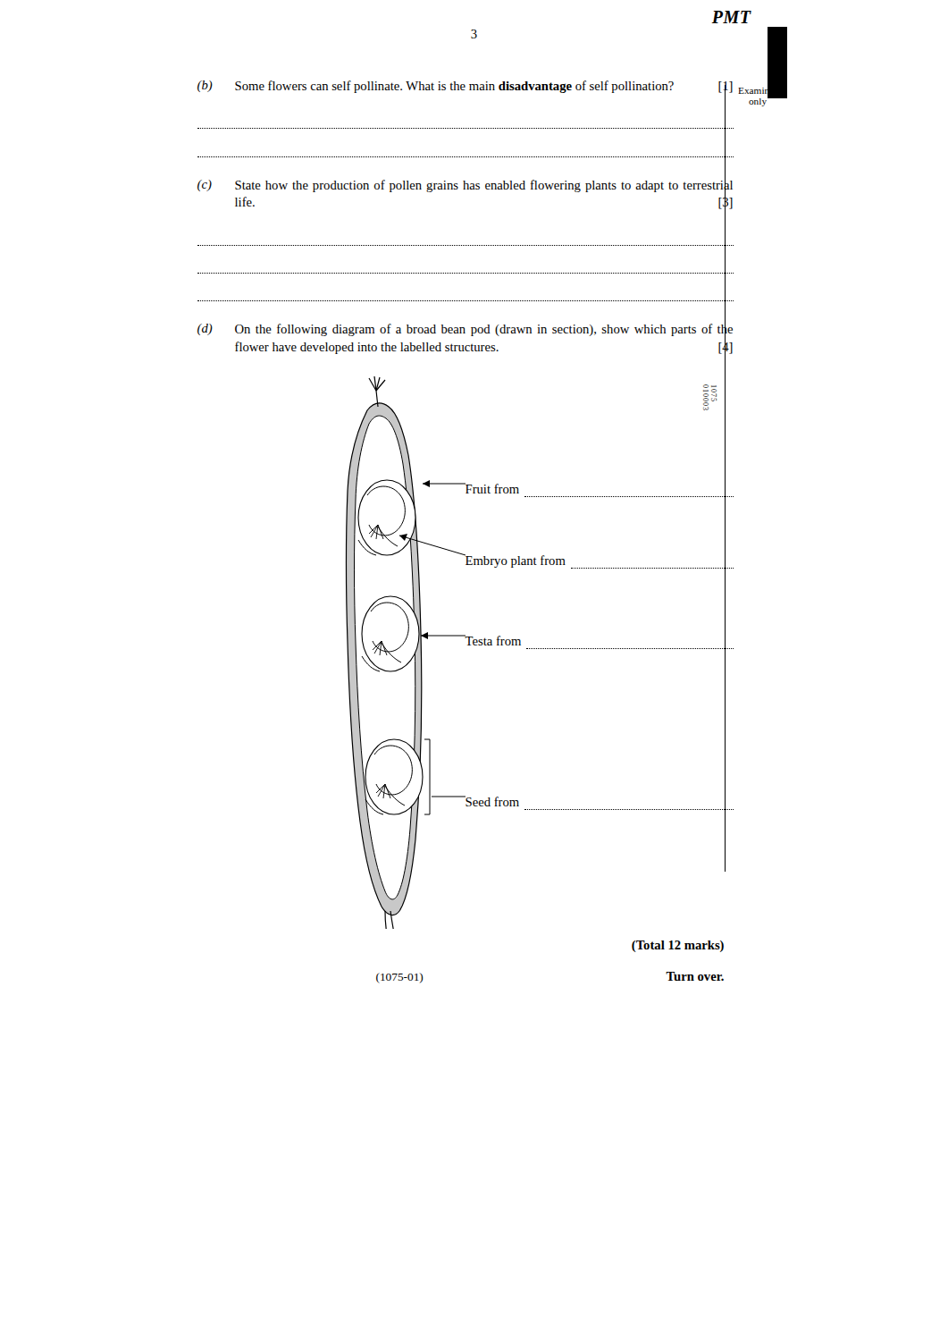PMT
Examiner
only
1075
010003
3
(b)
Some flowers can self pollinate. What is the main disadvantage of self pollination? [1]
(c)
State how the production of pollen grains has enabled flowering plants to adapt to terrestrial life. [3]
(d)
On the following diagram of a broad bean pod (drawn in section), show which parts of the flower have developed into the labelled structures. [4]
Fruit from
Embryo plant from
Testa from
Seed from
(Total 12 marks)
(1075-01)
Turn over.